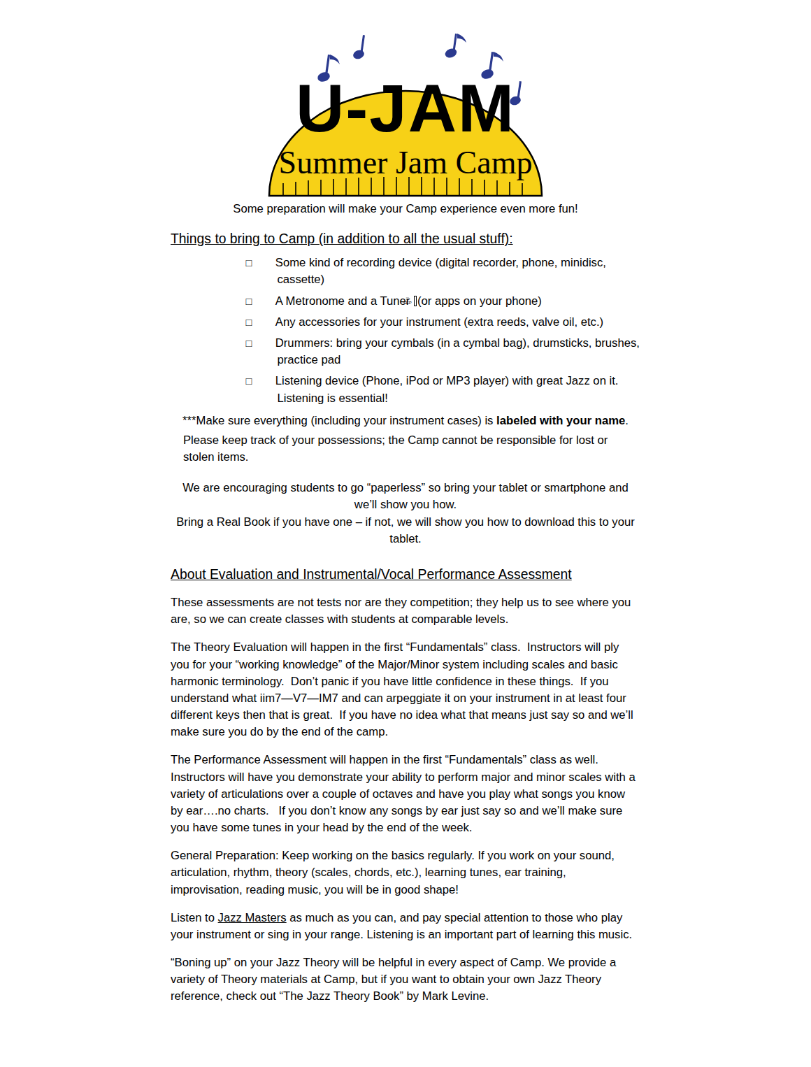U-JAM Summer Jam Camp
Some preparation will make your Camp experience even more fun!
Things to bring to Camp (in addition to all the usual stuff):
Some kind of recording device (digital recorder, phone, minidisc, cassette)
A Metronome and a Tuner □SEP(or apps on your phone)
Any accessories for your instrument (extra reeds, valve oil, etc.)
Drummers: bring your cymbals (in a cymbal bag), drumsticks, brushes, practice pad
Listening device (Phone, iPod or MP3 player) with great Jazz on it. Listening is essential!
***Make sure everything (including your instrument cases) is labeled with your name.
Please keep track of your possessions; the Camp cannot be responsible for lost or stolen items.
We are encouraging students to go “paperless” so bring your tablet or smartphone and we’ll show you how. Bring a Real Book if you have one – if not, we will show you how to download this to your tablet.
About Evaluation and Instrumental/Vocal Performance Assessment
These assessments are not tests nor are they competition; they help us to see where you are, so we can create classes with students at comparable levels.
The Theory Evaluation will happen in the first “Fundamentals” class. Instructors will ply you for your “working knowledge” of the Major/Minor system including scales and basic harmonic terminology. Don’t panic if you have little confidence in these things. If you understand what iim7—V7—IM7 and can arpeggiate it on your instrument in at least four different keys then that is great. If you have no idea what that means just say so and we’ll make sure you do by the end of the camp.
The Performance Assessment will happen in the first “Fundamentals” class as well. Instructors will have you demonstrate your ability to perform major and minor scales with a variety of articulations over a couple of octaves and have you play what songs you know by ear….no charts. If you don’t know any songs by ear just say so and we’ll make sure you have some tunes in your head by the end of the week.
General Preparation: Keep working on the basics regularly. If you work on your sound, articulation, rhythm, theory (scales, chords, etc.), learning tunes, ear training, improvisation, reading music, you will be in good shape!
Listen to Jazz Masters as much as you can, and pay special attention to those who play your instrument or sing in your range. Listening is an important part of learning this music.
“Boning up” on your Jazz Theory will be helpful in every aspect of Camp. We provide a variety of Theory materials at Camp, but if you want to obtain your own Jazz Theory reference, check out “The Jazz Theory Book” by Mark Levine.